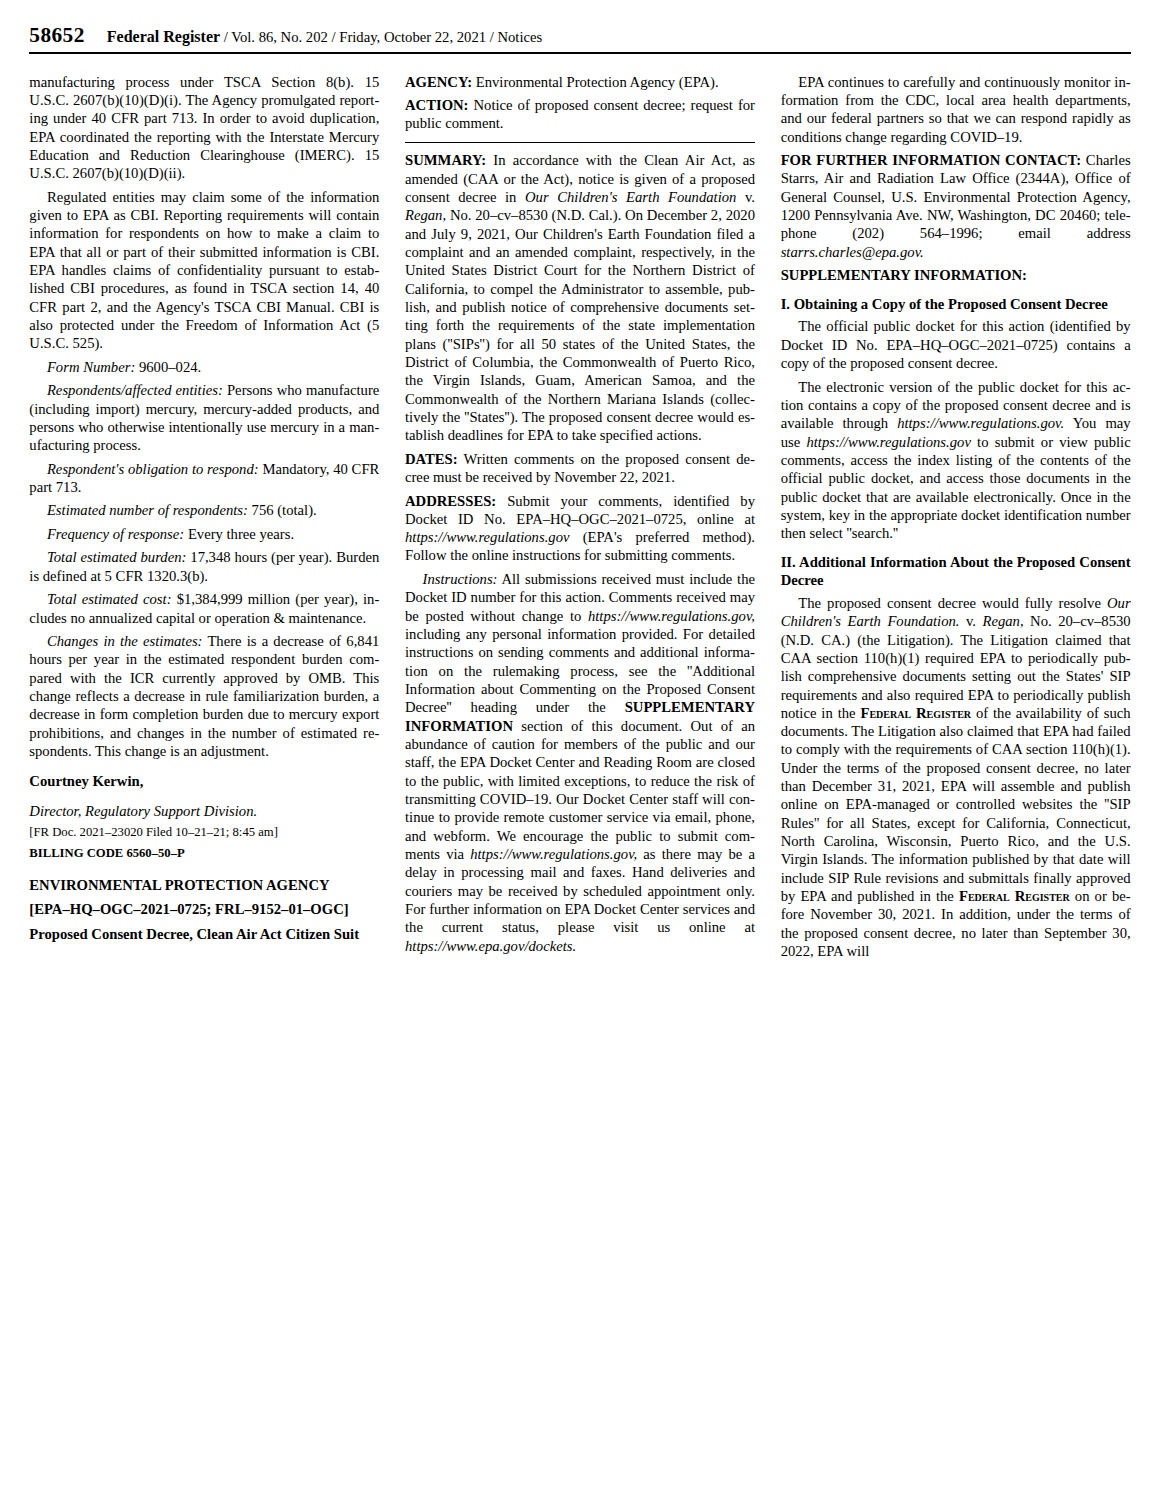58652
Federal Register / Vol. 86, No. 202 / Friday, October 22, 2021 / Notices
manufacturing process under TSCA Section 8(b). 15 U.S.C. 2607(b)(10)(D)(i). The Agency promulgated reporting under 40 CFR part 713. In order to avoid duplication, EPA coordinated the reporting with the Interstate Mercury Education and Reduction Clearinghouse (IMERC). 15 U.S.C. 2607(b)(10)(D)(ii).
Regulated entities may claim some of the information given to EPA as CBI. Reporting requirements will contain information for respondents on how to make a claim to EPA that all or part of their submitted information is CBI. EPA handles claims of confidentiality pursuant to established CBI procedures, as found in TSCA section 14, 40 CFR part 2, and the Agency's TSCA CBI Manual. CBI is also protected under the Freedom of Information Act (5 U.S.C. 525).
Form Number: 9600–024.
Respondents/affected entities: Persons who manufacture (including import) mercury, mercury-added products, and persons who otherwise intentionally use mercury in a manufacturing process.
Respondent's obligation to respond: Mandatory, 40 CFR part 713.
Estimated number of respondents: 756 (total).
Frequency of response: Every three years.
Total estimated burden: 17,348 hours (per year). Burden is defined at 5 CFR 1320.3(b).
Total estimated cost: $1,384,999 million (per year), includes no annualized capital or operation & maintenance.
Changes in the estimates: There is a decrease of 6,841 hours per year in the estimated respondent burden compared with the ICR currently approved by OMB. This change reflects a decrease in rule familiarization burden, a decrease in form completion burden due to mercury export prohibitions, and changes in the number of estimated respondents. This change is an adjustment.
Courtney Kerwin,
Director, Regulatory Support Division.
[FR Doc. 2021–23020 Filed 10–21–21; 8:45 am]
BILLING CODE 6560–50–P
ENVIRONMENTAL PROTECTION AGENCY
[EPA–HQ–OGC–2021–0725; FRL–9152–01–OGC]
Proposed Consent Decree, Clean Air Act Citizen Suit
AGENCY: Environmental Protection Agency (EPA).
ACTION: Notice of proposed consent decree; request for public comment.
SUMMARY: In accordance with the Clean Air Act, as amended (CAA or the Act), notice is given of a proposed consent decree in Our Children's Earth Foundation v. Regan, No. 20–cv–8530 (N.D. Cal.). On December 2, 2020 and July 9, 2021, Our Children's Earth Foundation filed a complaint and an amended complaint, respectively, in the United States District Court for the Northern District of California, to compel the Administrator to assemble, publish, and publish notice of comprehensive documents setting forth the requirements of the state implementation plans (''SIPs'') for all 50 states of the United States, the District of Columbia, the Commonwealth of Puerto Rico, the Virgin Islands, Guam, American Samoa, and the Commonwealth of the Northern Mariana Islands (collectively the ''States''). The proposed consent decree would establish deadlines for EPA to take specified actions.
DATES: Written comments on the proposed consent decree must be received by November 22, 2021.
ADDRESSES: Submit your comments, identified by Docket ID No. EPA–HQ–OGC–2021–0725, online at https://www.regulations.gov (EPA's preferred method). Follow the online instructions for submitting comments.
Instructions: All submissions received must include the Docket ID number for this action. Comments received may be posted without change to https://www.regulations.gov, including any personal information provided. For detailed instructions on sending comments and additional information on the rulemaking process, see the ''Additional Information about Commenting on the Proposed Consent Decree'' heading under the SUPPLEMENTARY INFORMATION section of this document. Out of an abundance of caution for members of the public and our staff, the EPA Docket Center and Reading Room are closed to the public, with limited exceptions, to reduce the risk of transmitting COVID–19. Our Docket Center staff will continue to provide remote customer service via email, phone, and webform. We encourage the public to submit comments via https://www.regulations.gov, as there may be a delay in processing mail and faxes. Hand deliveries and couriers may be received by scheduled appointment only. For further information on EPA Docket Center services and the current status, please visit us online at https://www.epa.gov/dockets.
EPA continues to carefully and continuously monitor information from the CDC, local area health departments, and our federal partners so that we can respond rapidly as conditions change regarding COVID–19.
FOR FURTHER INFORMATION CONTACT: Charles Starrs, Air and Radiation Law Office (2344A), Office of General Counsel, U.S. Environmental Protection Agency, 1200 Pennsylvania Ave. NW, Washington, DC 20460; telephone (202) 564–1996; email address starrs.charles@epa.gov.
SUPPLEMENTARY INFORMATION:
I. Obtaining a Copy of the Proposed Consent Decree
The official public docket for this action (identified by Docket ID No. EPA–HQ–OGC–2021–0725) contains a copy of the proposed consent decree.
The electronic version of the public docket for this action contains a copy of the proposed consent decree and is available through https://www.regulations.gov. You may use https://www.regulations.gov to submit or view public comments, access the index listing of the contents of the official public docket, and access those documents in the public docket that are available electronically. Once in the system, key in the appropriate docket identification number then select ''search.''
II. Additional Information About the Proposed Consent Decree
The proposed consent decree would fully resolve Our Children's Earth Foundation. v. Regan, No. 20–cv–8530 (N.D. CA.) (the Litigation). The Litigation claimed that CAA section 110(h)(1) required EPA to periodically publish comprehensive documents setting out the States' SIP requirements and also required EPA to periodically publish notice in the Federal Register of the availability of such documents. The Litigation also claimed that EPA had failed to comply with the requirements of CAA section 110(h)(1). Under the terms of the proposed consent decree, no later than December 31, 2021, EPA will assemble and publish online on EPA-managed or controlled websites the ''SIP Rules'' for all States, except for California, Connecticut, North Carolina, Wisconsin, Puerto Rico, and the U.S. Virgin Islands. The information published by that date will include SIP Rule revisions and submittals finally approved by EPA and published in the Federal Register on or before November 30, 2021. In addition, under the terms of the proposed consent decree, no later than September 30, 2022, EPA will